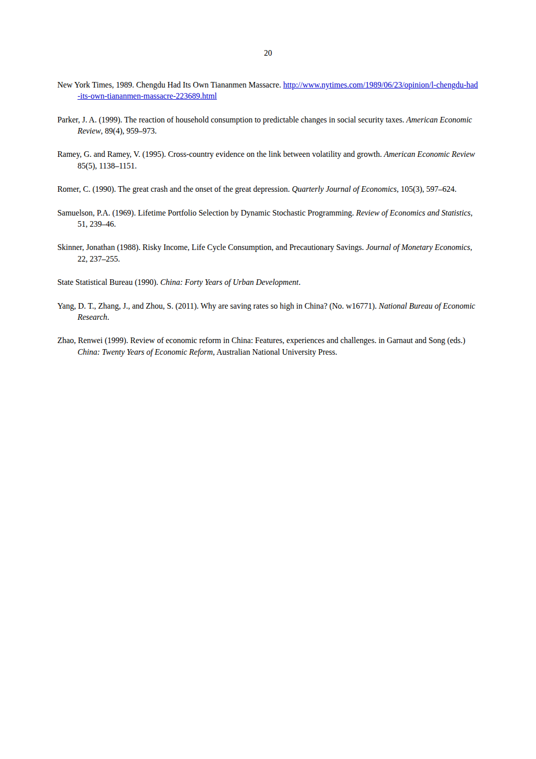20
New York Times, 1989. Chengdu Had Its Own Tiananmen Massacre. http://www.nytimes.com/1989/06/23/opinion/l-chengdu-had-its-own-tiananmen-massacre-223689.html
Parker, J. A. (1999). The reaction of household consumption to predictable changes in social security taxes. American Economic Review, 89(4), 959–973.
Ramey, G. and Ramey, V. (1995). Cross-country evidence on the link between volatility and growth. American Economic Review 85(5), 1138–1151.
Romer, C. (1990). The great crash and the onset of the great depression. Quarterly Journal of Economics, 105(3), 597–624.
Samuelson, P.A. (1969). Lifetime Portfolio Selection by Dynamic Stochastic Programming. Review of Economics and Statistics, 51, 239–46.
Skinner, Jonathan (1988). Risky Income, Life Cycle Consumption, and Precautionary Savings. Journal of Monetary Economics, 22, 237–255.
State Statistical Bureau (1990). China: Forty Years of Urban Development.
Yang, D. T., Zhang, J., and Zhou, S. (2011). Why are saving rates so high in China? (No. w16771). National Bureau of Economic Research.
Zhao, Renwei (1999). Review of economic reform in China: Features, experiences and challenges. in Garnaut and Song (eds.) China: Twenty Years of Economic Reform, Australian National University Press.